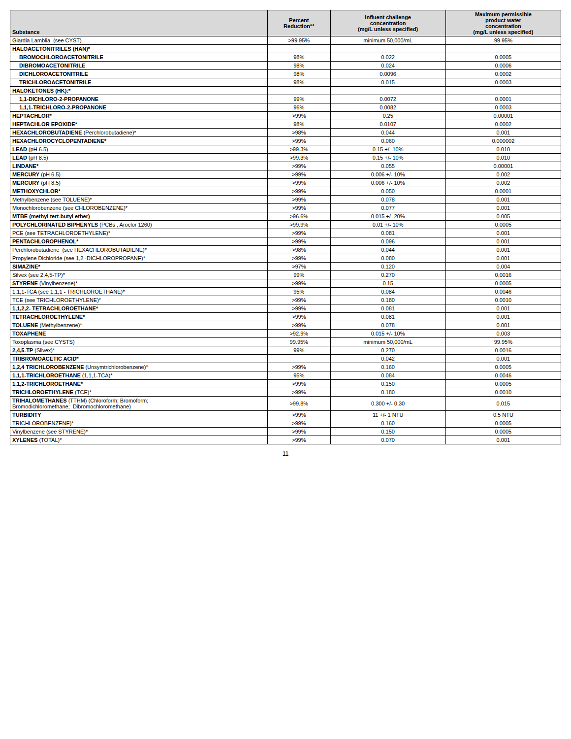| Substance | Percent Reduction** | Influent challenge concentration (mg/L unless specified) | Maximum permissible product water concentration (mg/L unless specified) |
| --- | --- | --- | --- |
| Giardia Lamblia (see CYST) | >99.95% | minimum 50,000/mL | 99.95% |
| HALOACETONITRILES (HAN)* | | | |
| BROMOCHLOROACETONITRILE | 98% | 0.022 | 0.0005 |
| DIBROMOACETONITRILE | 98% | 0.024 | 0.0006 |
| DICHLOROACETONITRILE | 98% | 0.0096 | 0.0002 |
| TRICHLOROACETONITRILE | 98% | 0.015 | 0.0003 |
| HALOKETONES (HK):* | | | |
| 1,1-DICHLORO-2-PROPANONE | 99% | 0.0072 | 0.0001 |
| 1,1,1-TRICHLORO-2-PROPANONE | 96% | 0.0082 | 0.0003 |
| HEPTACHLOR* | >99% | 0.25 | 0.00001 |
| HEPTACHLOR EPOXIDE* | 98% | 0.0107 | 0.0002 |
| HEXACHLOROBUTADIENE (Perchlorobutadiene)* | >98% | 0.044 | 0.001 |
| HEXACHLOROCYCLOPENTADIENE* | >99% | 0.060 | 0.000002 |
| LEAD (pH 6.5) | >99.3% | 0.15 +/- 10% | 0.010 |
| LEAD (pH 8.5) | >99.3% | 0.15 +/- 10% | 0.010 |
| LINDANE* | >99% | 0.055 | 0.00001 |
| MERCURY (pH 6.5) | >99% | 0.006 +/- 10% | 0.002 |
| MERCURY (pH 8.5) | >99% | 0.006 +/- 10% | 0.002 |
| METHOXYCHLOR* | >99% | 0.050 | 0.0001 |
| Methylbenzene (see TOLUENE)* | >99% | 0.078 | 0.001 |
| Monochlorobenzene (see CHLOROBENZENE)* | >99% | 0.077 | 0.001 |
| MTBE (methyl tert-butyl ether) | >96.6% | 0.015 +/- 20% | 0.005 |
| POLYCHLORINATED BIPHENYLS (PCBs , Aroclor 1260) | >99.9% | 0.01 +/- 10% | 0.0005 |
| PCE (see TETRACHLOROETHYLENE)* | >99% | 0.081 | 0.001 |
| PENTACHLOROPHENOL* | >99% | 0.096 | 0.001 |
| Perchlorobutadiene (see HEXACHLOROBUTADIENE)* | >98% | 0.044 | 0.001 |
| Propylene Dichloride (see 1,2 -DICHLOROPROPANE)* | >99% | 0.080 | 0.001 |
| SIMAZINE* | >97% | 0.120 | 0.004 |
| Silvex (see 2,4,5-TP)* | 99% | 0.270 | 0.0016 |
| STYRENE (Vinylbenzene)* | >99% | 0.15 | 0.0005 |
| 1,1,1-TCA (see 1,1,1 - TRICHLOROETHANE)* | 95% | 0.084 | 0.0046 |
| TCE (see TRICHLOROETHYLENE)* | >99% | 0.180 | 0.0010 |
| 1,1,2,2- TETRACHLOROETHANE* | >99% | 0.081 | 0.001 |
| TETRACHLOROETHYLENE* | >99% | 0.081 | 0.001 |
| TOLUENE (Methylbenzene)* | >99% | 0.078 | 0.001 |
| TOXAPHENE | >92.9% | 0.015 +/- 10% | 0.003 |
| Toxoplasma (see CYSTS) | 99.95% | minimum 50,000/mL | 99.95% |
| 2,4,5-TP (Silvex)* | 99% | 0.270 | 0.0016 |
| TRIBROMOACETIC ACID* | | 0.042 | 0.001 |
| 1,2,4 TRICHLOROBENZENE (Unsymtrichlorobenzene)* | >99% | 0.160 | 0.0005 |
| 1,1,1-TRICHLOROETHANE (1,1,1-TCA)* | 95% | 0.084 | 0.0046 |
| 1,1,2-TRICHLOROETHANE* | >99% | 0.150 | 0.0005 |
| TRICHLOROETHYLENE (TCE)* | >99% | 0.180 | 0.0010 |
| TRIHALOMETHANES (TTHM) (Chloroform; Bromoform; Bromodichloromethane; Dibromochloromethane) | >99.8% | 0.300 +/- 0.30 | 0.015 |
| TURBIDITY | >99% | 11 +/- 1 NTU | 0.5 NTU |
| TRICHLOROBENZENE)* | >99% | 0.160 | 0.0005 |
| Vinylbenzene (see STYRENE)* | >99% | 0.150 | 0.0005 |
| XYLENES (TOTAL)* | >99% | 0.070 | 0.001 |
11